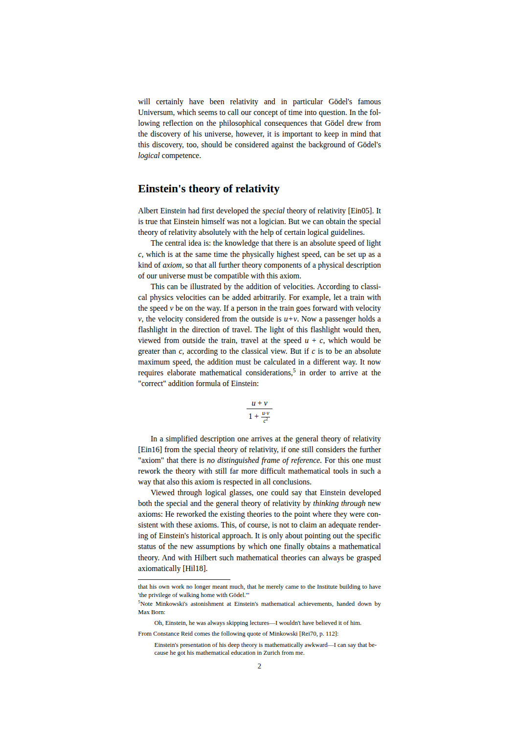will certainly have been relativity and in particular Gödel's famous Universum, which seems to call our concept of time into question. In the following reflection on the philosophical consequences that Gödel drew from the discovery of his universe, however, it is important to keep in mind that this discovery, too, should be considered against the background of Gödel's logical competence.
Einstein's theory of relativity
Albert Einstein had first developed the special theory of relativity [Ein05]. It is true that Einstein himself was not a logician. But we can obtain the special theory of relativity absolutely with the help of certain logical guidelines.
The central idea is: the knowledge that there is an absolute speed of light c, which is at the same time the physically highest speed, can be set up as a kind of axiom, so that all further theory components of a physical description of our universe must be compatible with this axiom.
This can be illustrated by the addition of velocities. According to classical physics velocities can be added arbitrarily. For example, let a train with the speed v be on the way. If a person in the train goes forward with velocity v, the velocity considered from the outside is u + v. Now a passenger holds a flashlight in the direction of travel. The light of this flashlight would then, viewed from outside the train, travel at the speed u + c, which would be greater than c, according to the classical view. But if c is to be an absolute maximum speed, the addition must be calculated in a different way. It now requires elaborate mathematical considerations,5 in order to arrive at the "correct" addition formula of Einstein:
u + v 1 + u·v c2
In a simplified description one arrives at the general theory of relativity [Ein16] from the special theory of relativity, if one still considers the further "axiom" that there is no distinguished frame of reference. For this one must rework the theory with still far more difficult mathematical tools in such a way that also this axiom is respected in all conclusions.
Viewed through logical glasses, one could say that Einstein developed both the special and the general theory of relativity by thinking through new axioms: He reworked the existing theories to the point where they were consistent with these axioms. This, of course, is not to claim an adequate rendering of Einstein's historical approach. It is only about pointing out the specific status of the new assumptions by which one finally obtains a mathematical theory. And with Hilbert such mathematical theories can always be grasped axiomatically [Hil18].
that his own work no longer meant much, that he merely came to the Institute building to have 'the privilege of walking home with Gödel.'"
5Note Minkowski's astonishment at Einstein's mathematical achievements, handed down by Max Born:
Oh, Einstein, he was always skipping lectures—I wouldn't have believed it of him.
From Constance Reid comes the following quote of Minkowski [Rei70, p. 112]:
Einstein's presentation of his deep theory is mathematically awkward—I can say that because he got his mathematical education in Zurich from me.
2